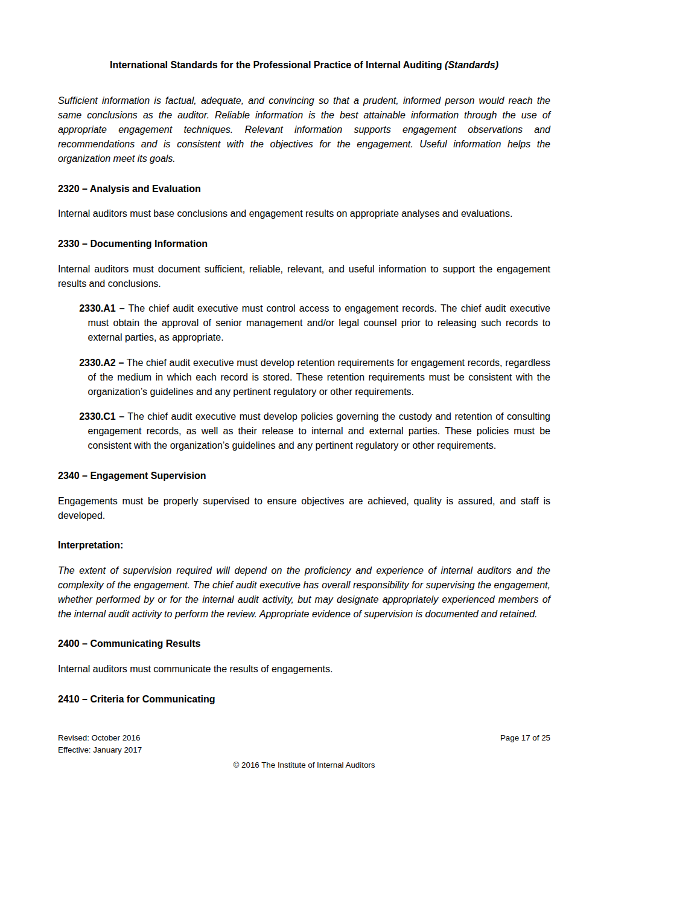International Standards for the Professional Practice of Internal Auditing (Standards)
Sufficient information is factual, adequate, and convincing so that a prudent, informed person would reach the same conclusions as the auditor. Reliable information is the best attainable information through the use of appropriate engagement techniques. Relevant information supports engagement observations and recommendations and is consistent with the objectives for the engagement. Useful information helps the organization meet its goals.
2320 – Analysis and Evaluation
Internal auditors must base conclusions and engagement results on appropriate analyses and evaluations.
2330 – Documenting Information
Internal auditors must document sufficient, reliable, relevant, and useful information to support the engagement results and conclusions.
2330.A1 – The chief audit executive must control access to engagement records. The chief audit executive must obtain the approval of senior management and/or legal counsel prior to releasing such records to external parties, as appropriate.
2330.A2 – The chief audit executive must develop retention requirements for engagement records, regardless of the medium in which each record is stored. These retention requirements must be consistent with the organization’s guidelines and any pertinent regulatory or other requirements.
2330.C1 – The chief audit executive must develop policies governing the custody and retention of consulting engagement records, as well as their release to internal and external parties. These policies must be consistent with the organization’s guidelines and any pertinent regulatory or other requirements.
2340 – Engagement Supervision
Engagements must be properly supervised to ensure objectives are achieved, quality is assured, and staff is developed.
Interpretation:
The extent of supervision required will depend on the proficiency and experience of internal auditors and the complexity of the engagement. The chief audit executive has overall responsibility for supervising the engagement, whether performed by or for the internal audit activity, but may designate appropriately experienced members of the internal audit activity to perform the review. Appropriate evidence of supervision is documented and retained.
2400 – Communicating Results
Internal auditors must communicate the results of engagements.
2410 – Criteria for Communicating
Revised: October 2016
Effective: January 2017
Page 17 of 25
© 2016 The Institute of Internal Auditors